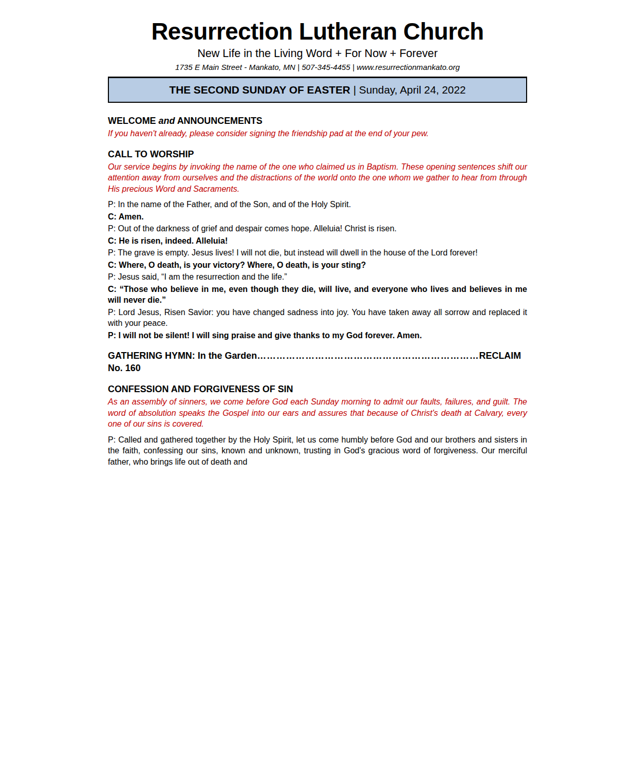Resurrection Lutheran Church
New Life in the Living Word + For Now + Forever
1735 E Main Street - Mankato, MN | 507-345-4455 | www.resurrectionmankato.org
THE SECOND SUNDAY OF EASTER | Sunday, April 24, 2022
WELCOME and ANNOUNCEMENTS
If you haven't already, please consider signing the friendship pad at the end of your pew.
CALL TO WORSHIP
Our service begins by invoking the name of the one who claimed us in Baptism. These opening sentences shift our attention away from ourselves and the distractions of the world onto the one whom we gather to hear from through His precious Word and Sacraments.
P: In the name of the Father, and of the Son, and of the Holy Spirit.
C: Amen.
P: Out of the darkness of grief and despair comes hope. Alleluia! Christ is risen.
C: He is risen, indeed. Alleluia!
P: The grave is empty. Jesus lives! I will not die, but instead will dwell in the house of the Lord forever!
C: Where, O death, is your victory? Where, O death, is your sting?
P: Jesus said, “I am the resurrection and the life.”
C: “Those who believe in me, even though they die, will live, and everyone who lives and believes in me will never die.”
P: Lord Jesus, Risen Savior: you have changed sadness into joy. You have taken away all sorrow and replaced it with your peace.
P: I will not be silent! I will sing praise and give thanks to my God forever. Amen.
GATHERING HYMN: In the Garden……………………………………………………………RECLAIM No. 160
CONFESSION AND FORGIVENESS OF SIN
As an assembly of sinners, we come before God each Sunday morning to admit our faults, failures, and guilt. The word of absolution speaks the Gospel into our ears and assures that because of Christ's death at Calvary, every one of our sins is covered.
P: Called and gathered together by the Holy Spirit, let us come humbly before God and our brothers and sisters in the faith, confessing our sins, known and unknown, trusting in God's gracious word of forgiveness. Our merciful father, who brings life out of death and